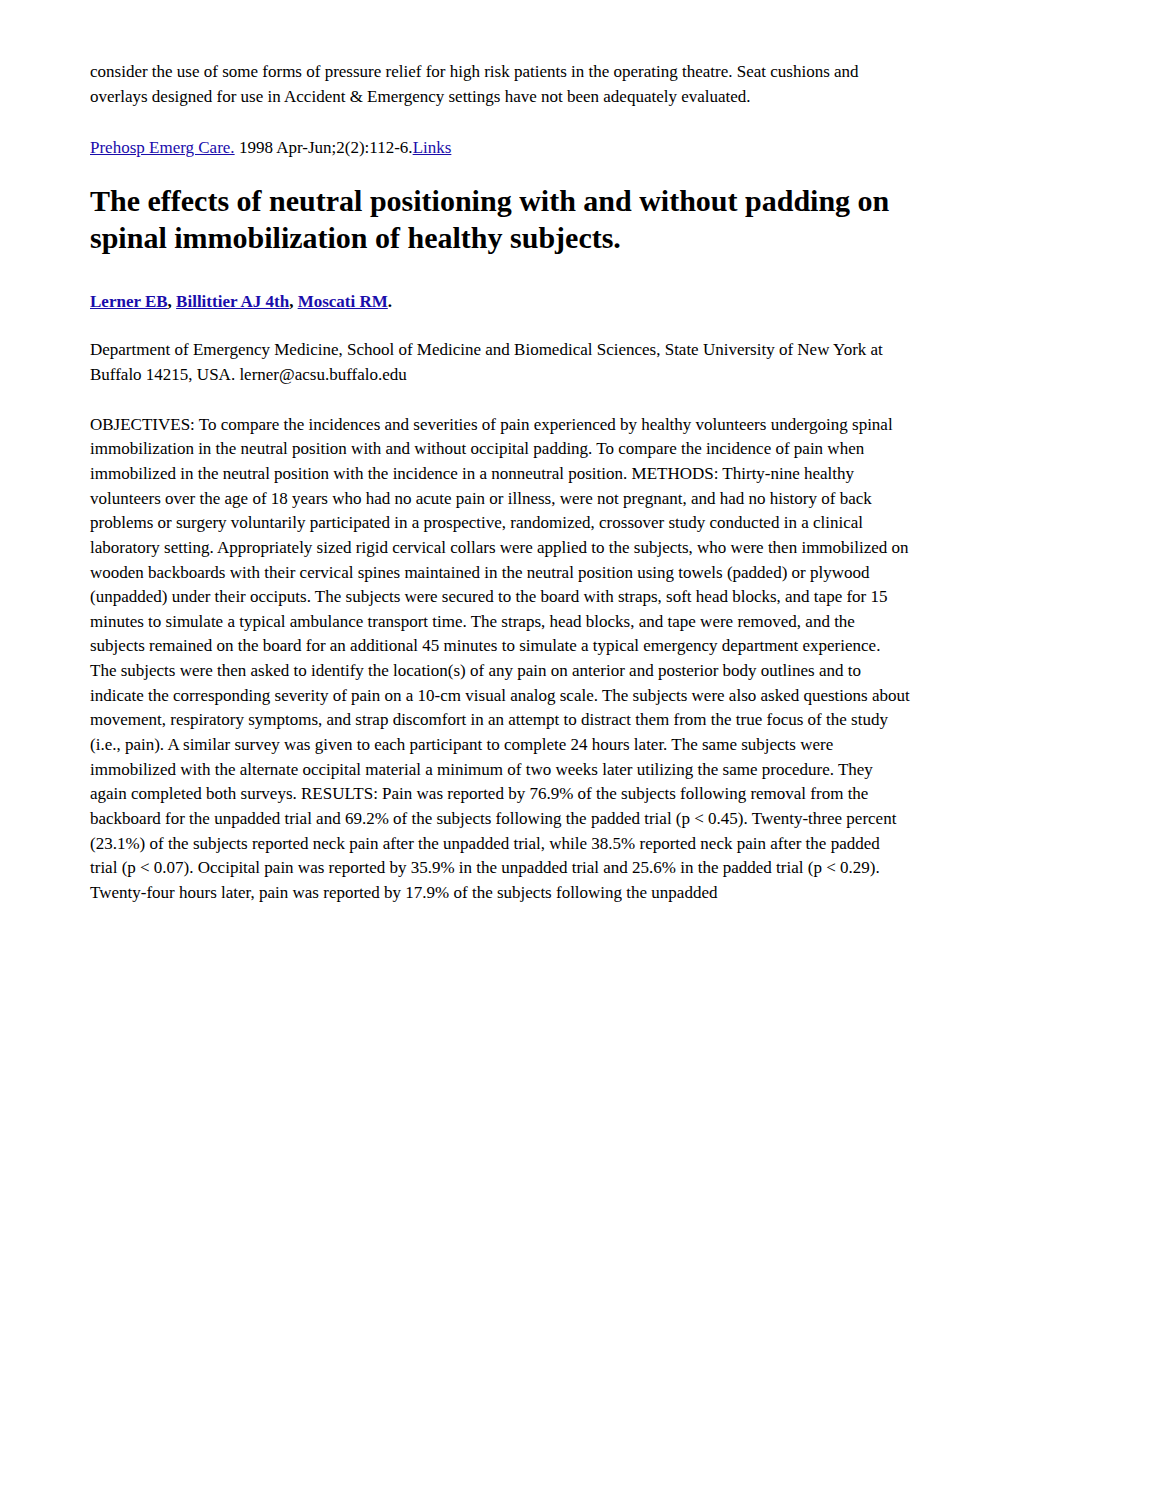consider the use of some forms of pressure relief for high risk patients in the operating theatre. Seat cushions and overlays designed for use in Accident & Emergency settings have not been adequately evaluated.
Prehosp Emerg Care. 1998 Apr-Jun;2(2):112-6.Links
The effects of neutral positioning with and without padding on spinal immobilization of healthy subjects.
Lerner EB, Billittier AJ 4th, Moscati RM.
Department of Emergency Medicine, School of Medicine and Biomedical Sciences, State University of New York at Buffalo 14215, USA. lerner@acsu.buffalo.edu
OBJECTIVES: To compare the incidences and severities of pain experienced by healthy volunteers undergoing spinal immobilization in the neutral position with and without occipital padding. To compare the incidence of pain when immobilized in the neutral position with the incidence in a nonneutral position. METHODS: Thirty-nine healthy volunteers over the age of 18 years who had no acute pain or illness, were not pregnant, and had no history of back problems or surgery voluntarily participated in a prospective, randomized, crossover study conducted in a clinical laboratory setting. Appropriately sized rigid cervical collars were applied to the subjects, who were then immobilized on wooden backboards with their cervical spines maintained in the neutral position using towels (padded) or plywood (unpadded) under their occiputs. The subjects were secured to the board with straps, soft head blocks, and tape for 15 minutes to simulate a typical ambulance transport time. The straps, head blocks, and tape were removed, and the subjects remained on the board for an additional 45 minutes to simulate a typical emergency department experience. The subjects were then asked to identify the location(s) of any pain on anterior and posterior body outlines and to indicate the corresponding severity of pain on a 10-cm visual analog scale. The subjects were also asked questions about movement, respiratory symptoms, and strap discomfort in an attempt to distract them from the true focus of the study (i.e., pain). A similar survey was given to each participant to complete 24 hours later. The same subjects were immobilized with the alternate occipital material a minimum of two weeks later utilizing the same procedure. They again completed both surveys. RESULTS: Pain was reported by 76.9% of the subjects following removal from the backboard for the unpadded trial and 69.2% of the subjects following the padded trial (p < 0.45). Twenty-three percent (23.1%) of the subjects reported neck pain after the unpadded trial, while 38.5% reported neck pain after the padded trial (p < 0.07). Occipital pain was reported by 35.9% in the unpadded trial and 25.6% in the padded trial (p < 0.29). Twenty-four hours later, pain was reported by 17.9% of the subjects following the unpadded